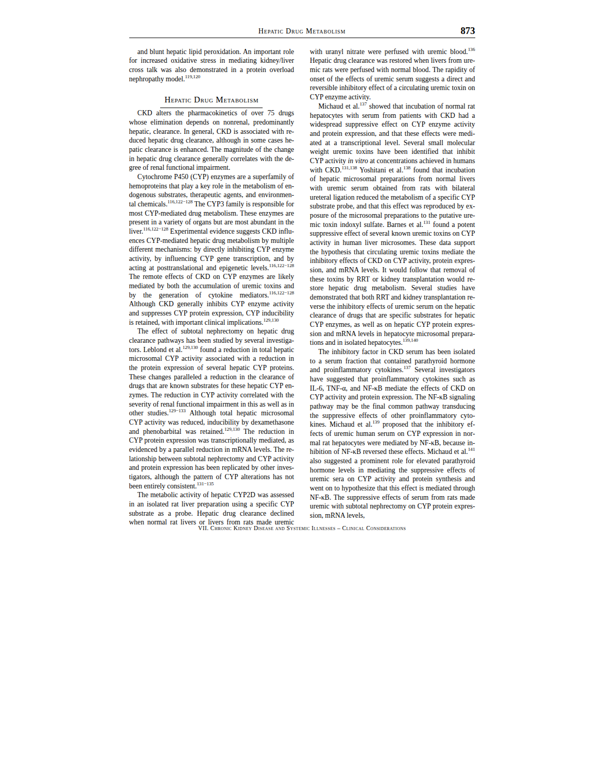Hepatic Drug Metabolism
873
and blunt hepatic lipid peroxidation. An important role for increased oxidative stress in mediating kidney/liver cross talk was also demonstrated in a protein overload nephropathy model.119,120
Hepatic Drug Metabolism
CKD alters the pharmacokinetics of over 75 drugs whose elimination depends on nonrenal, predominantly hepatic, clearance. In general, CKD is associated with reduced hepatic drug clearance, although in some cases hepatic clearance is enhanced. The magnitude of the change in hepatic drug clearance generally correlates with the degree of renal functional impairment.
Cytochrome P450 (CYP) enzymes are a superfamily of hemoproteins that play a key role in the metabolism of endogenous substrates, therapeutic agents, and environmental chemicals.116,122−128 The CYP3 family is responsible for most CYP-mediated drug metabolism. These enzymes are present in a variety of organs but are most abundant in the liver.116,122−128 Experimental evidence suggests CKD influences CYP-mediated hepatic drug metabolism by multiple different mechanisms: by directly inhibiting CYP enzyme activity, by influencing CYP gene transcription, and by acting at posttranslational and epigenetic levels.116,122−128 The remote effects of CKD on CYP enzymes are likely mediated by both the accumulation of uremic toxins and by the generation of cytokine mediators.116,122−128 Although CKD generally inhibits CYP enzyme activity and suppresses CYP protein expression, CYP inducibility is retained, with important clinical implications.129,130
The effect of subtotal nephrectomy on hepatic drug clearance pathways has been studied by several investigators. Leblond et al.129,130 found a reduction in total hepatic microsomal CYP activity associated with a reduction in the protein expression of several hepatic CYP proteins. These changes paralleled a reduction in the clearance of drugs that are known substrates for these hepatic CYP enzymes. The reduction in CYP activity correlated with the severity of renal functional impairment in this as well as in other studies.129−133 Although total hepatic microsomal CYP activity was reduced, inducibility by dexamethasone and phenobarbital was retained.129,130 The reduction in CYP protein expression was transcriptionally mediated, as evidenced by a parallel reduction in mRNA levels. The relationship between subtotal nephrectomy and CYP activity and protein expression has been replicated by other investigators, although the pattern of CYP alterations has not been entirely consistent.131−135
The metabolic activity of hepatic CYP2D was assessed in an isolated rat liver preparation using a specific CYP substrate as a probe. Hepatic drug clearance declined when normal rat livers or livers from rats made uremic with uranyl nitrate were perfused with uremic blood.136 Hepatic drug clearance was restored when livers from uremic rats were perfused with normal blood. The rapidity of onset of the effects of uremic serum suggests a direct and reversible inhibitory effect of a circulating uremic toxin on CYP enzyme activity.
Michaud et al.137 showed that incubation of normal rat hepatocytes with serum from patients with CKD had a widespread suppressive effect on CYP enzyme activity and protein expression, and that these effects were mediated at a transcriptional level. Several small molecular weight uremic toxins have been identified that inhibit CYP activity in vitro at concentrations achieved in humans with CKD.131,138 Yoshitani et al.138 found that incubation of hepatic microsomal preparations from normal livers with uremic serum obtained from rats with bilateral ureteral ligation reduced the metabolism of a specific CYP substrate probe, and that this effect was reproduced by exposure of the microsomal preparations to the putative uremic toxin indoxyl sulfate. Barnes et al.131 found a potent suppressive effect of several known uremic toxins on CYP activity in human liver microsomes. These data support the hypothesis that circulating uremic toxins mediate the inhibitory effects of CKD on CYP activity, protein expression, and mRNA levels. It would follow that removal of these toxins by RRT or kidney transplantation would restore hepatic drug metabolism. Several studies have demonstrated that both RRT and kidney transplantation reverse the inhibitory effects of uremic serum on the hepatic clearance of drugs that are specific substrates for hepatic CYP enzymes, as well as on hepatic CYP protein expression and mRNA levels in hepatocyte microsomal preparations and in isolated hepatocytes.139,140
The inhibitory factor in CKD serum has been isolated to a serum fraction that contained parathyroid hormone and proinflammatory cytokines.137 Several investigators have suggested that proinflammatory cytokines such as IL-6, TNF-α, and NF-κB mediate the effects of CKD on CYP activity and protein expression. The NF-κB signaling pathway may be the final common pathway transducing the suppressive effects of other proinflammatory cytokines. Michaud et al.139 proposed that the inhibitory effects of uremic human serum on CYP expression in normal rat hepatocytes were mediated by NF-κB, because inhibition of NF-κB reversed these effects. Michaud et al.141 also suggested a prominent role for elevated parathyroid hormone levels in mediating the suppressive effects of uremic sera on CYP activity and protein synthesis and went on to hypothesize that this effect is mediated through NF-κB. The suppressive effects of serum from rats made uremic with subtotal nephrectomy on CYP protein expression, mRNA levels,
VII. Chronic Kidney Disease and Systemic Illnesses – Clinical Considerations